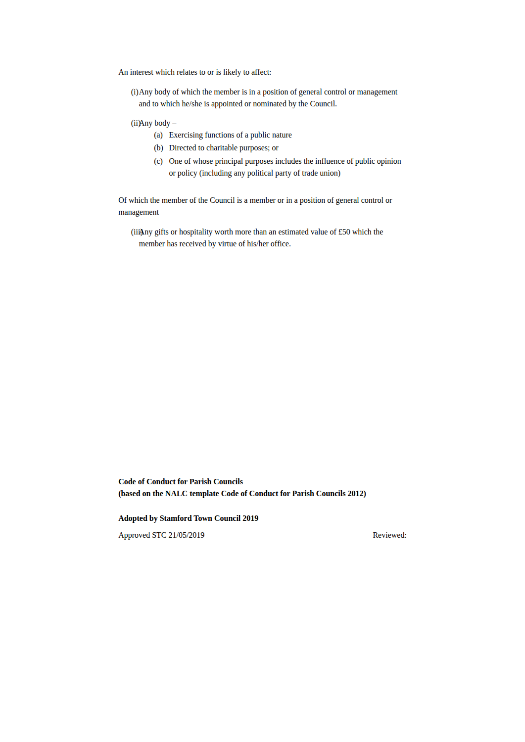An interest which relates to or is likely to affect:
(i)
Any body of which the member is in a position of general control or management and to which he/she is appointed or nominated by the Council.
(ii)
Any body –
(a)
Exercising functions of a public nature
(b)
Directed to charitable purposes; or
(c)
One of whose principal purposes includes the influence of public opinion or policy (including any political party of trade union)
Of which the member of the Council is a member or in a position of general control or management
(iii)
Any gifts or hospitality worth more than an estimated value of £50 which the member has received by virtue of his/her office.
Code of Conduct for Parish Councils
(based on the NALC template Code of Conduct for Parish Councils 2012)
Adopted by Stamford Town Council 2019
Approved STC 21/05/2019 Reviewed: